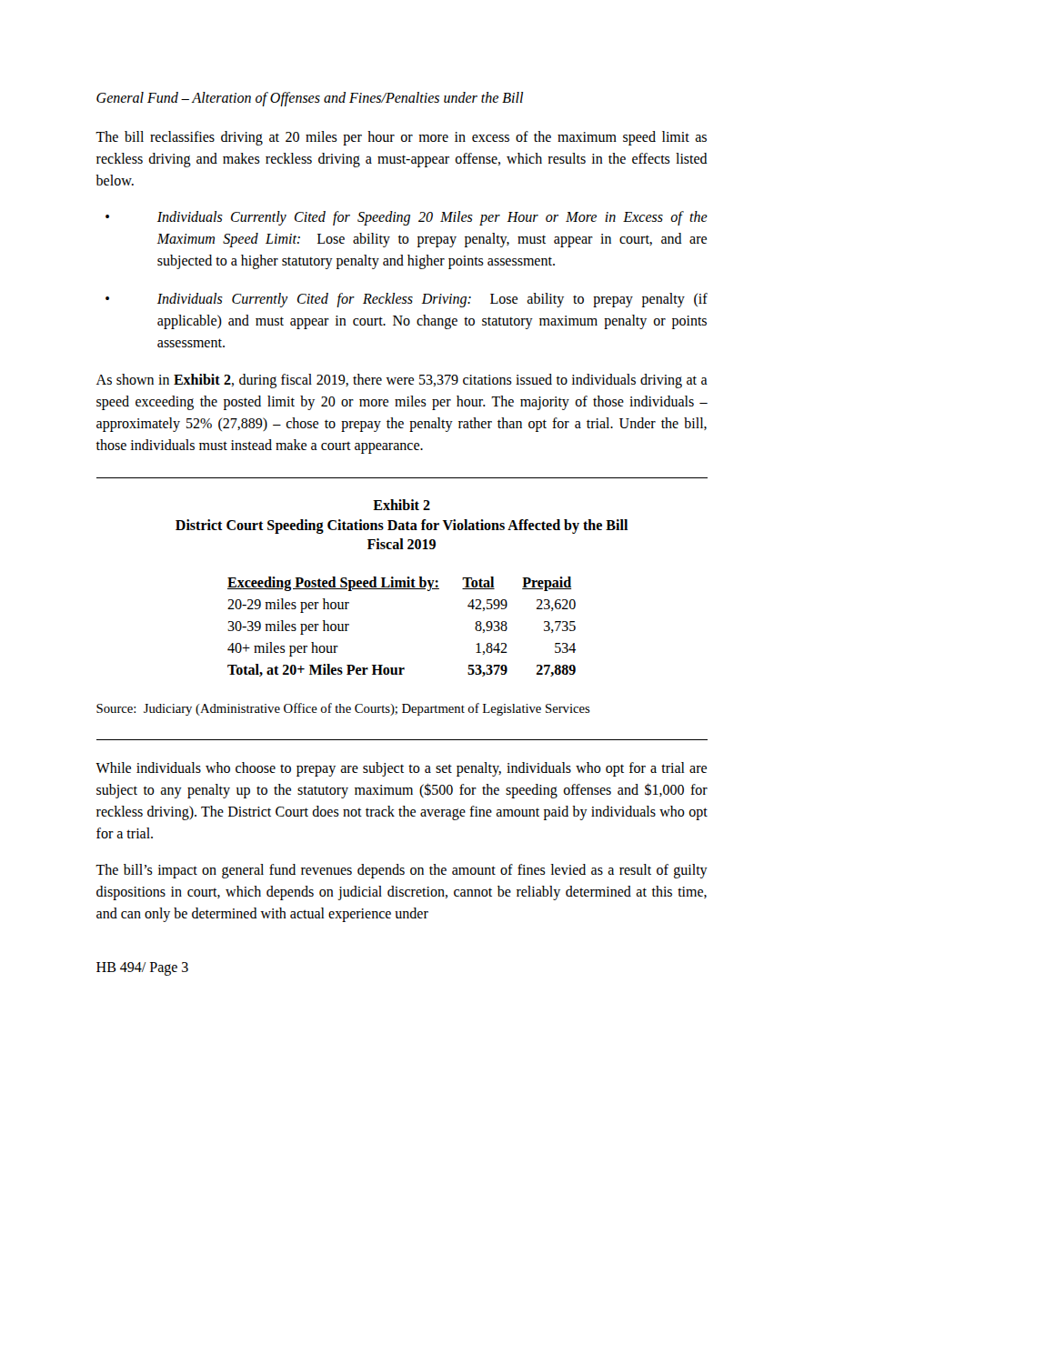General Fund – Alteration of Offenses and Fines/Penalties under the Bill
The bill reclassifies driving at 20 miles per hour or more in excess of the maximum speed limit as reckless driving and makes reckless driving a must-appear offense, which results in the effects listed below.
Individuals Currently Cited for Speeding 20 Miles per Hour or More in Excess of the Maximum Speed Limit: Lose ability to prepay penalty, must appear in court, and are subjected to a higher statutory penalty and higher points assessment.
Individuals Currently Cited for Reckless Driving: Lose ability to prepay penalty (if applicable) and must appear in court. No change to statutory maximum penalty or points assessment.
As shown in Exhibit 2, during fiscal 2019, there were 53,379 citations issued to individuals driving at a speed exceeding the posted limit by 20 or more miles per hour. The majority of those individuals – approximately 52% (27,889) – chose to prepay the penalty rather than opt for a trial. Under the bill, those individuals must instead make a court appearance.
Exhibit 2
District Court Speeding Citations Data for Violations Affected by the Bill
Fiscal 2019
| Exceeding Posted Speed Limit by: | Total | Prepaid |
| --- | --- | --- |
| 20-29 miles per hour | 42,599 | 23,620 |
| 30-39 miles per hour | 8,938 | 3,735 |
| 40+ miles per hour | 1,842 | 534 |
| Total, at 20+ Miles Per Hour | 53,379 | 27,889 |
Source: Judiciary (Administrative Office of the Courts); Department of Legislative Services
While individuals who choose to prepay are subject to a set penalty, individuals who opt for a trial are subject to any penalty up to the statutory maximum ($500 for the speeding offenses and $1,000 for reckless driving). The District Court does not track the average fine amount paid by individuals who opt for a trial.
The bill’s impact on general fund revenues depends on the amount of fines levied as a result of guilty dispositions in court, which depends on judicial discretion, cannot be reliably determined at this time, and can only be determined with actual experience under
HB 494/ Page 3